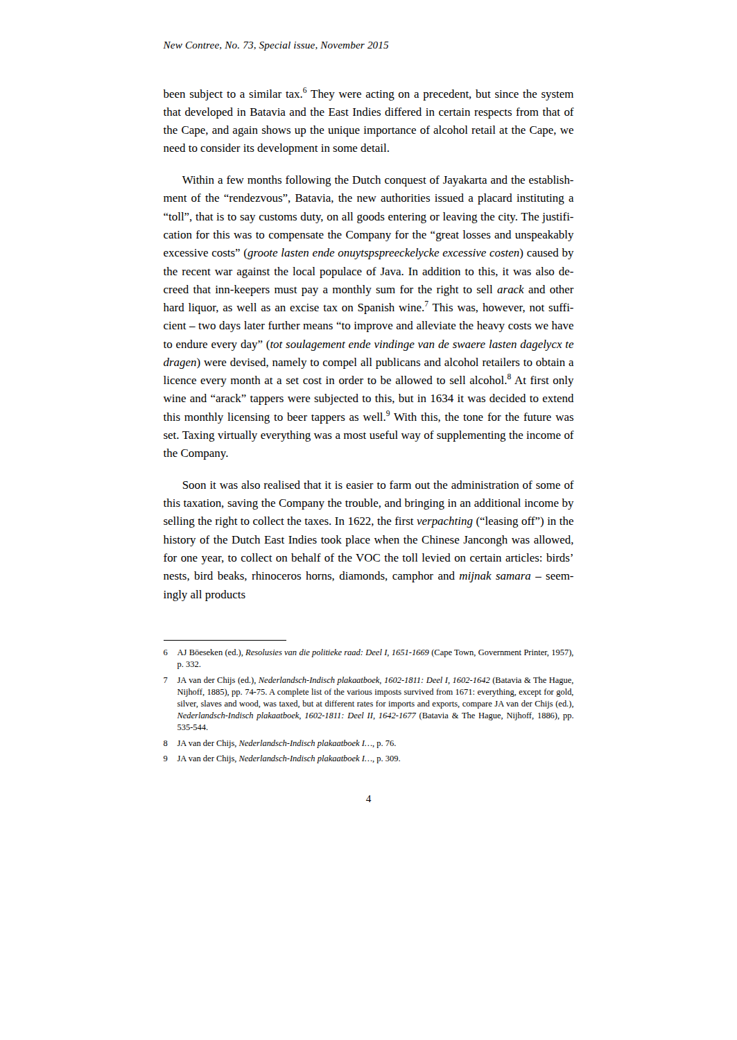New Contree, No. 73, Special issue, November 2015
been subject to a similar tax.6 They were acting on a precedent, but since the system that developed in Batavia and the East Indies differed in certain respects from that of the Cape, and again shows up the unique importance of alcohol retail at the Cape, we need to consider its development in some detail.
Within a few months following the Dutch conquest of Jayakarta and the establishment of the “rendezvous”, Batavia, the new authorities issued a placard instituting a “toll”, that is to say customs duty, on all goods entering or leaving the city. The justification for this was to compensate the Company for the “great losses and unspeakably excessive costs” (groote lasten ende onuytspspreeckelycke excessive costen) caused by the recent war against the local populace of Java. In addition to this, it was also decreed that inn-keepers must pay a monthly sum for the right to sell arack and other hard liquor, as well as an excise tax on Spanish wine.7 This was, however, not sufficient – two days later further means “to improve and alleviate the heavy costs we have to endure every day” (tot soulagement ende vindinge van de swaere lasten dagelycx te dragen) were devised, namely to compel all publicans and alcohol retailers to obtain a licence every month at a set cost in order to be allowed to sell alcohol.8 At first only wine and “arack” tappers were subjected to this, but in 1634 it was decided to extend this monthly licensing to beer tappers as well.9 With this, the tone for the future was set. Taxing virtually everything was a most useful way of supplementing the income of the Company.
Soon it was also realised that it is easier to farm out the administration of some of this taxation, saving the Company the trouble, and bringing in an additional income by selling the right to collect the taxes. In 1622, the first verpachting (“leasing off”) in the history of the Dutch East Indies took place when the Chinese Jancongh was allowed, for one year, to collect on behalf of the VOC the toll levied on certain articles: birds’ nests, bird beaks, rhinoceros horns, diamonds, camphor and mijnak samara – seemingly all products
6 AJ Böeseken (ed.), Resolusies van die politieke raad: Deel I, 1651-1669 (Cape Town, Government Printer, 1957), p. 332.
7 JA van der Chijs (ed.), Nederlandsch-Indisch plakaatboek, 1602-1811: Deel I, 1602-1642 (Batavia & The Hague, Nijhoff, 1885), pp. 74-75. A complete list of the various imposts survived from 1671: everything, except for gold, silver, slaves and wood, was taxed, but at different rates for imports and exports, compare JA van der Chijs (ed.), Nederlandsch-Indisch plakaatboek, 1602-1811: Deel II, 1642-1677 (Batavia & The Hague, Nijhoff, 1886), pp. 535-544.
8 JA van der Chijs, Nederlandsch-Indisch plakaatboek I…, p. 76.
9 JA van der Chijs, Nederlandsch-Indisch plakaatboek I…, p. 309.
4